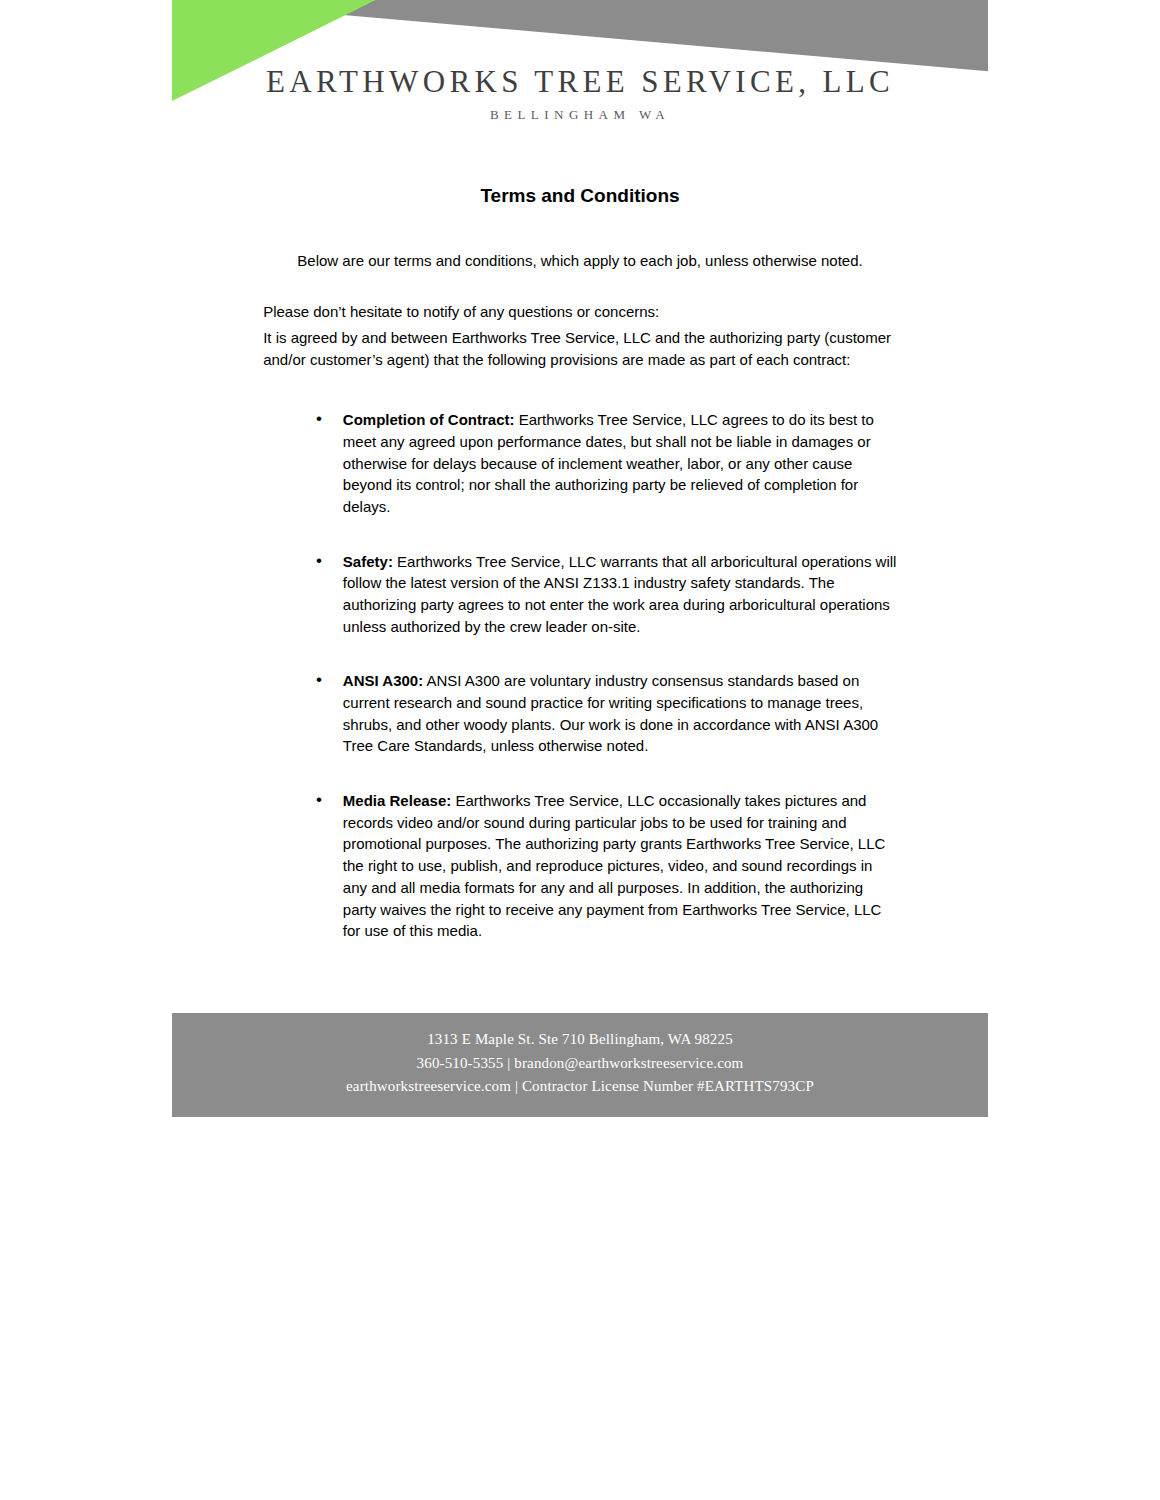EARTHWORKS TREE SERVICE, LLC
BELLINGHAM WA
Terms and Conditions
Below are our terms and conditions, which apply to each job, unless otherwise noted.
Please don’t hesitate to notify of any questions or concerns:
It is agreed by and between Earthworks Tree Service, LLC and the authorizing party (customer and/or customer’s agent) that the following provisions are made as part of each contract:
Completion of Contract: Earthworks Tree Service, LLC agrees to do its best to meet any agreed upon performance dates, but shall not be liable in damages or otherwise for delays because of inclement weather, labor, or any other cause beyond its control; nor shall the authorizing party be relieved of completion for delays.
Safety: Earthworks Tree Service, LLC warrants that all arboricultural operations will follow the latest version of the ANSI Z133.1 industry safety standards. The authorizing party agrees to not enter the work area during arboricultural operations unless authorized by the crew leader on-site.
ANSI A300: ANSI A300 are voluntary industry consensus standards based on current research and sound practice for writing specifications to manage trees, shrubs, and other woody plants. Our work is done in accordance with ANSI A300 Tree Care Standards, unless otherwise noted.
Media Release: Earthworks Tree Service, LLC occasionally takes pictures and records video and/or sound during particular jobs to be used for training and promotional purposes. The authorizing party grants Earthworks Tree Service, LLC the right to use, publish, and reproduce pictures, video, and sound recordings in any and all media formats for any and all purposes. In addition, the authorizing party waives the right to receive any payment from Earthworks Tree Service, LLC for use of this media.
1313 E Maple St. Ste 710 Bellingham, WA 98225
360-510-5355 | brandon@earthworkstreeservice.com
earthworkstreeservice.com | Contractor License Number #EARTHTS793CP